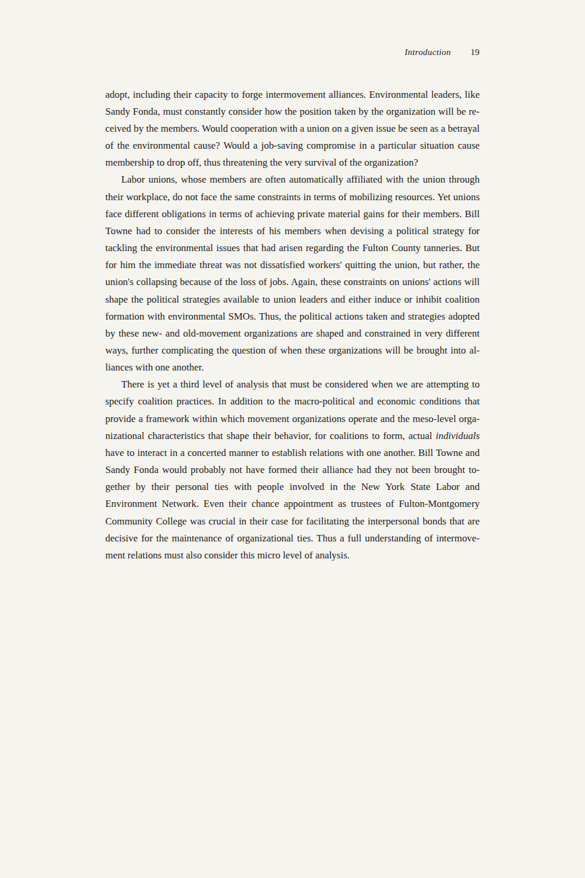Introduction19
adopt, including their capacity to forge intermovement alliances. Environmental leaders, like Sandy Fonda, must constantly consider how the position taken by the organization will be received by the members. Would cooperation with a union on a given issue be seen as a betrayal of the environmental cause? Would a job-saving compromise in a particular situation cause membership to drop off, thus threatening the very survival of the organization?
Labor unions, whose members are often automatically affiliated with the union through their workplace, do not face the same constraints in terms of mobilizing resources. Yet unions face different obligations in terms of achieving private material gains for their members. Bill Towne had to consider the interests of his members when devising a political strategy for tackling the environmental issues that had arisen regarding the Fulton County tanneries. But for him the immediate threat was not dissatisfied workers' quitting the union, but rather, the union's collapsing because of the loss of jobs. Again, these constraints on unions' actions will shape the political strategies available to union leaders and either induce or inhibit coalition formation with environmental SMOs. Thus, the political actions taken and strategies adopted by these new- and old-movement organizations are shaped and constrained in very different ways, further complicating the question of when these organizations will be brought into alliances with one another.
There is yet a third level of analysis that must be considered when we are attempting to specify coalition practices. In addition to the macro-political and economic conditions that provide a framework within which movement organizations operate and the meso-level organizational characteristics that shape their behavior, for coalitions to form, actual individuals have to interact in a concerted manner to establish relations with one another. Bill Towne and Sandy Fonda would probably not have formed their alliance had they not been brought together by their personal ties with people involved in the New York State Labor and Environment Network. Even their chance appointment as trustees of Fulton-Montgomery Community College was crucial in their case for facilitating the interpersonal bonds that are decisive for the maintenance of organizational ties. Thus a full understanding of intermovement relations must also consider this micro level of analysis.